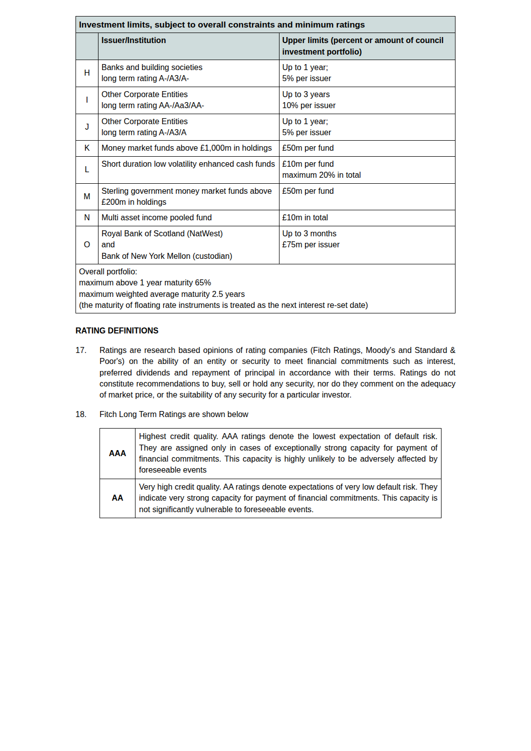| Investment limits, subject to overall constraints and minimum ratings |
| --- |
| | Issuer/Institution | Upper limits (percent or amount of council investment portfolio) |
| H | Banks and building societies long term rating A-/A3/A- | Up to 1 year; 5% per issuer |
| I | Other Corporate Entities long term rating AA-/Aa3/AA- | Up to 3 years 10% per issuer |
| J | Other Corporate Entities long term rating A-/A3/A | Up to 1 year; 5% per issuer |
| K | Money market funds above £1,000m in holdings | £50m per fund |
| L | Short duration low volatility enhanced cash funds | £10m per fund maximum 20% in total |
| M | Sterling government money market funds above £200m in holdings | £50m per fund |
| N | Multi asset income pooled fund | £10m in total |
| O | Royal Bank of Scotland (NatWest) and Bank of New York Mellon (custodian) | Up to 3 months £75m per issuer |
| Overall portfolio: maximum above 1 year maturity 65% maximum weighted average maturity 2.5 years (the maturity of floating rate instruments is treated as the next interest re-set date) |
RATING DEFINITIONS
17. Ratings are research based opinions of rating companies (Fitch Ratings, Moody's and Standard & Poor's) on the ability of an entity or security to meet financial commitments such as interest, preferred dividends and repayment of principal in accordance with their terms. Ratings do not constitute recommendations to buy, sell or hold any security, nor do they comment on the adequacy of market price, or the suitability of any security for a particular investor.
18. Fitch Long Term Ratings are shown below
| AAA | Highest credit quality. AAA ratings denote the lowest expectation of default risk. They are assigned only in cases of exceptionally strong capacity for payment of financial commitments. This capacity is highly unlikely to be adversely affected by foreseeable events |
| AA | Very high credit quality. AA ratings denote expectations of very low default risk. They indicate very strong capacity for payment of financial commitments. This capacity is not significantly vulnerable to foreseeable events. |